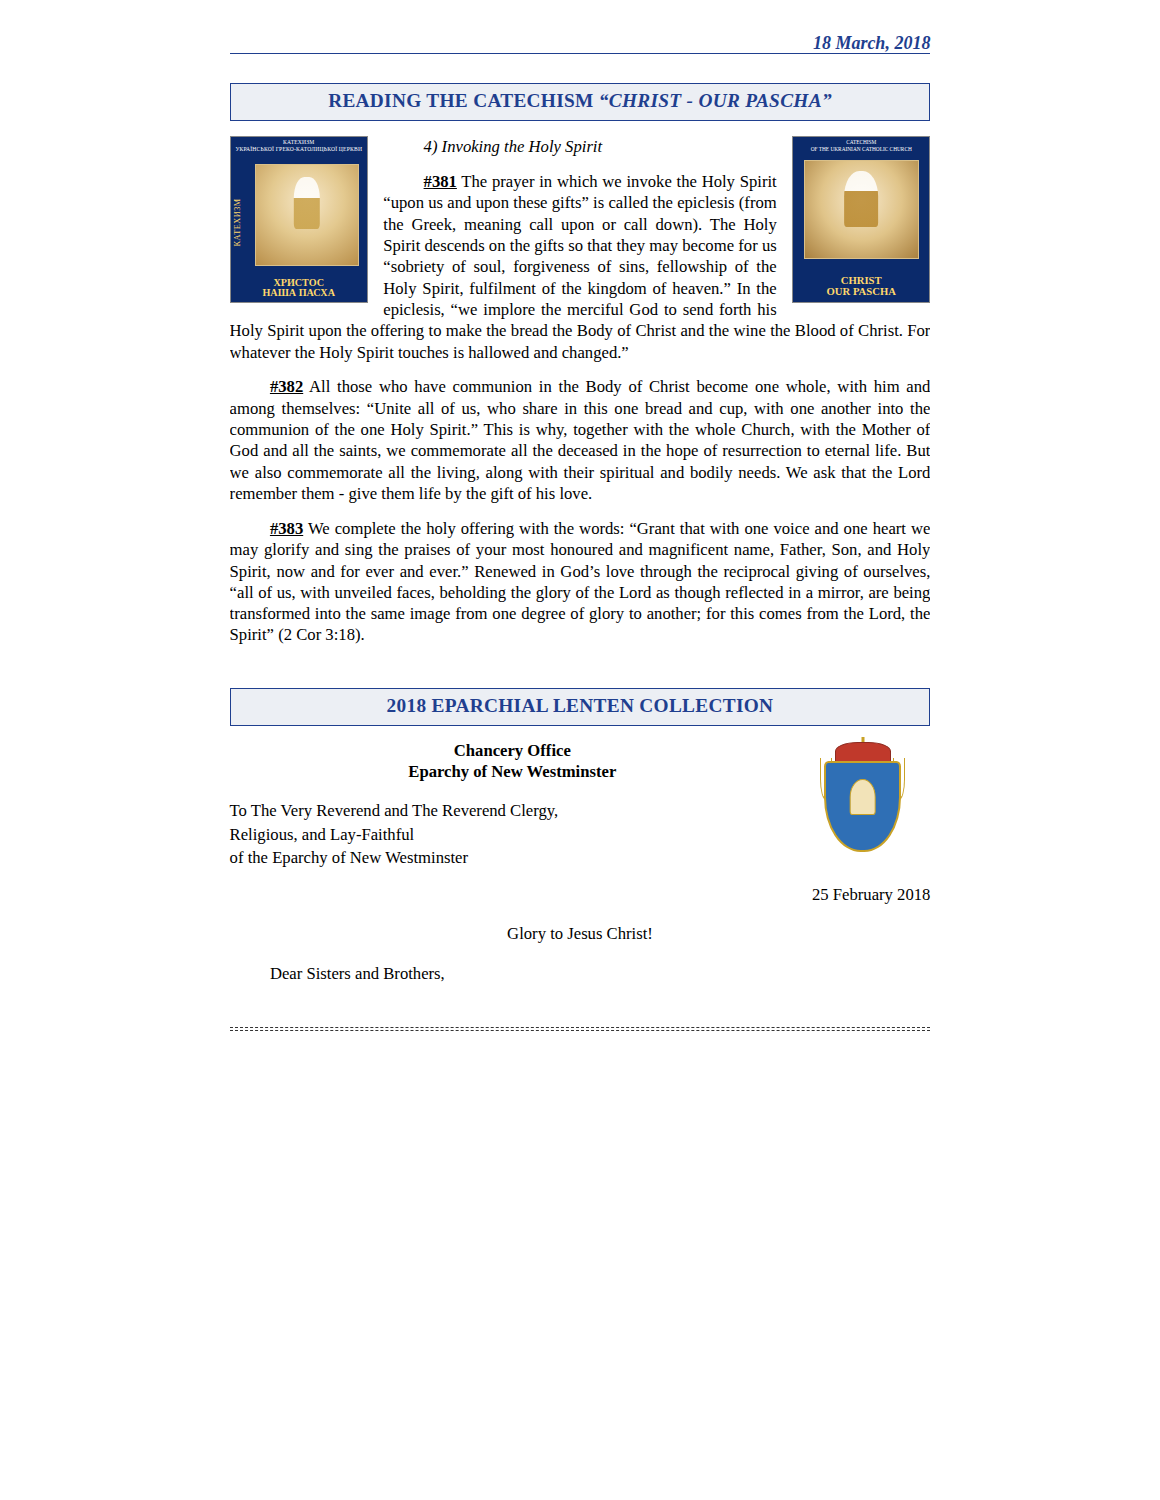18 March, 2018
READING THE CATECHISM “CHRIST - OUR PASCHA”
КАТЕХИЗМ
УКРАЇНСЬКОЇ ГРЕКО-КАТОЛИЦЬКОЇ ЦЕРКВИ
КАТЕХИЗМ
ХРИСТОС
НАША ПАСХА
CATECHISM
OF THE UKRAINIAN CATHOLIC CHURCH
CHRIST
OUR PASCHA
4) Invoking the Holy Spirit
#381 The prayer in which we invoke the Holy Spirit “upon us and upon these gifts” is called the epiclesis (from the Greek, meaning call upon or call down). The Holy Spirit descends on the gifts so that they may become for us “sobriety of soul, forgiveness of sins, fellowship of the Holy Spirit, fulfilment of the kingdom of heaven.” In the epiclesis, “we implore the merciful God to send forth his Holy Spirit upon the offering to make the bread the Body of Christ and the wine the Blood of Christ. For whatever the Holy Spirit touches is hallowed and changed.”
#382 All those who have communion in the Body of Christ become one whole, with him and among themselves: “Unite all of us, who share in this one bread and cup, with one another into the communion of the one Holy Spirit.” This is why, together with the whole Church, with the Mother of God and all the saints, we commemorate all the deceased in the hope of resurrection to eternal life. But we also commemorate all the living, along with their spiritual and bodily needs. We ask that the Lord remember them - give them life by the gift of his love.
#383 We complete the holy offering with the words: “Grant that with one voice and one heart we may glorify and sing the praises of your most honoured and magnificent name, Father, Son, and Holy Spirit, now and for ever and ever.” Renewed in God’s love through the reciprocal giving of ourselves, “all of us, with unveiled faces, beholding the glory of the Lord as though reflected in a mirror, are being transformed into the same image from one degree of glory to another; for this comes from the Lord, the Spirit” (2 Cor 3:18).
2018 EPARCHIAL LENTEN COLLECTION
Chancery Office
Eparchy of New Westminster
To The Very Reverend and The Reverend Clergy,
Religious, and Lay-Faithful
of the Eparchy of New Westminster
25 February 2018
Glory to Jesus Christ!
Dear Sisters and Brothers,